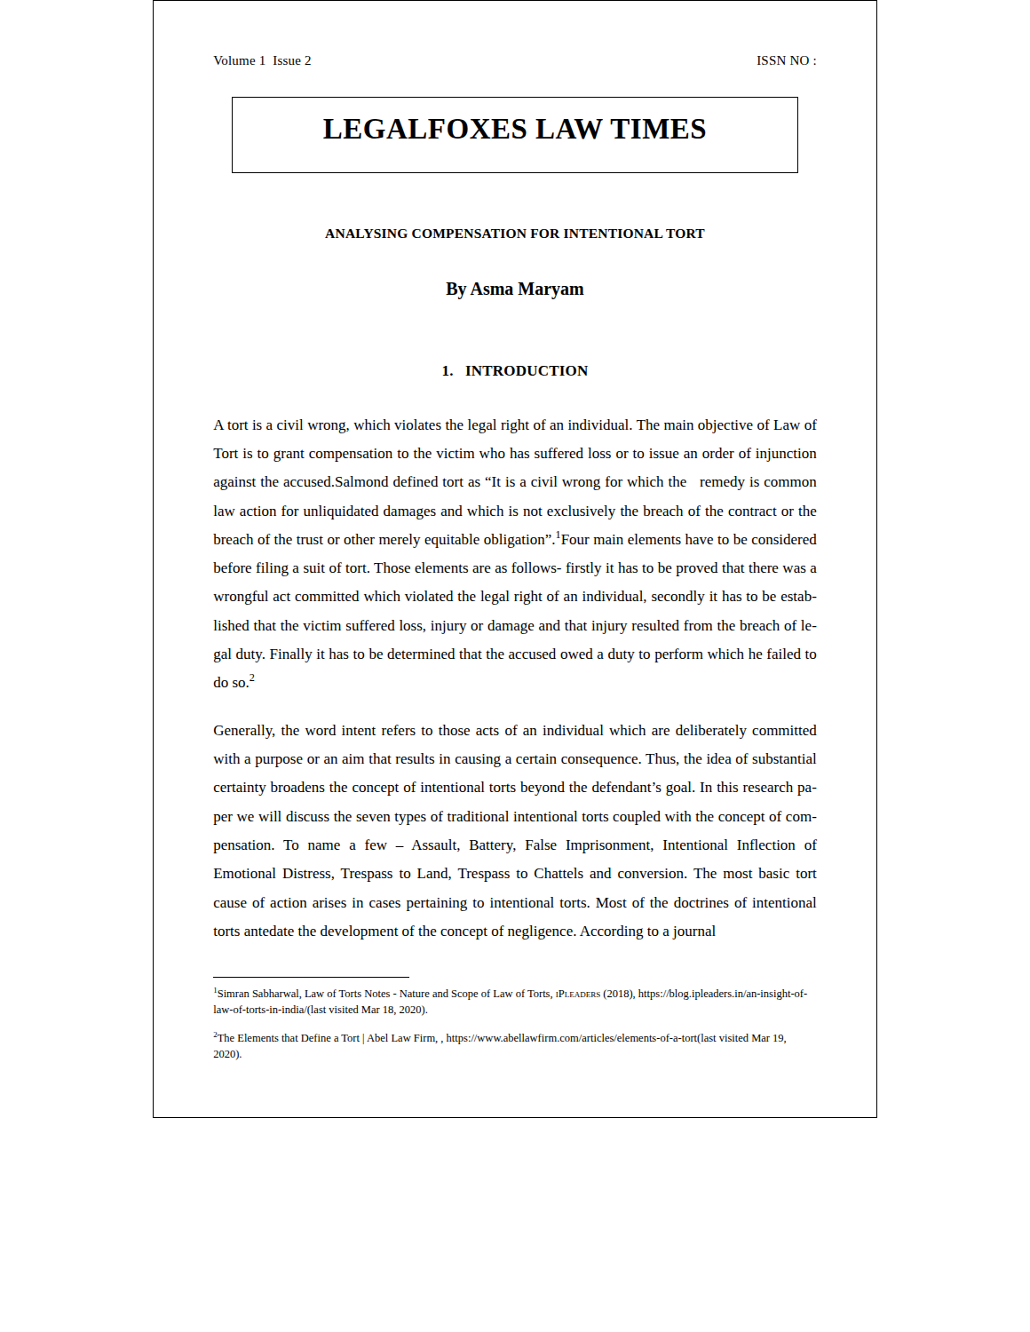Volume 1 Issue 2 ISSN NO :
LEGALFOXES LAW TIMES
ANALYSING COMPENSATION FOR INTENTIONAL TORT
By Asma Maryam
1. INTRODUCTION
A tort is a civil wrong, which violates the legal right of an individual. The main objective of Law of Tort is to grant compensation to the victim who has suffered loss or to issue an order of injunction against the accused.Salmond defined tort as “It is a civil wrong for which the remedy is common law action for unliquidated damages and which is not exclusively the breach of the contract or the breach of the trust or other merely equitable obligation”.1Four main elements have to be considered before filing a suit of tort. Those elements are as follows- firstly it has to be proved that there was a wrongful act committed which violated the legal right of an individual, secondly it has to be established that the victim suffered loss, injury or damage and that injury resulted from the breach of legal duty. Finally it has to be determined that the accused owed a duty to perform which he failed to do so.2
Generally, the word intent refers to those acts of an individual which are deliberately committed with a purpose or an aim that results in causing a certain consequence. Thus, the idea of substantial certainty broadens the concept of intentional torts beyond the defendant’s goal. In this research paper we will discuss the seven types of traditional intentional torts coupled with the concept of compensation. To name a few – Assault, Battery, False Imprisonment, Intentional Inflection of Emotional Distress, Trespass to Land, Trespass to Chattels and conversion. The most basic tort cause of action arises in cases pertaining to intentional torts. Most of the doctrines of intentional torts antedate the development of the concept of negligence. According to a journal
1Simran Sabharwal, Law of Torts Notes - Nature and Scope of Law of Torts, iPleaders (2018), https://blog.ipleaders.in/an-insight-of-law-of-torts-in-india/(last visited Mar 18, 2020).
2The Elements that Define a Tort | Abel Law Firm, , https://www.abellawfirm.com/articles/elements-of-a-tort(last visited Mar 19, 2020).